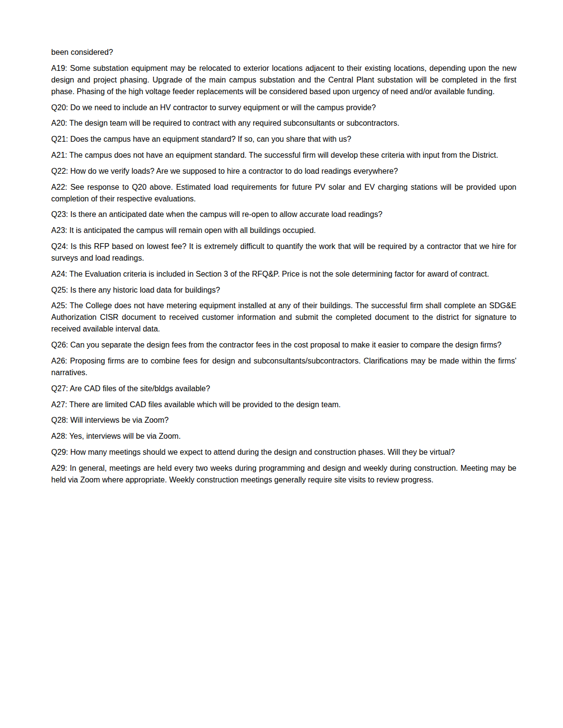been considered?
A19: Some substation equipment may be relocated to exterior locations adjacent to their existing locations, depending upon the new design and project phasing. Upgrade of the main campus substation and the Central Plant substation will be completed in the first phase. Phasing of the high voltage feeder replacements will be considered based upon urgency of need and/or available funding.
Q20: Do we need to include an HV contractor to survey equipment or will the campus provide?
A20: The design team will be required to contract with any required subconsultants or subcontractors.
Q21: Does the campus have an equipment standard? If so, can you share that with us?
A21: The campus does not have an equipment standard. The successful firm will develop these criteria with input from the District.
Q22: How do we verify loads? Are we supposed to hire a contractor to do load readings everywhere?
A22: See response to Q20 above. Estimated load requirements for future PV solar and EV charging stations will be provided upon completion of their respective evaluations.
Q23: Is there an anticipated date when the campus will re-open to allow accurate load readings?
A23: It is anticipated the campus will remain open with all buildings occupied.
Q24: Is this RFP based on lowest fee? It is extremely difficult to quantify the work that will be required by a contractor that we hire for surveys and load readings.
A24: The Evaluation criteria is included in Section 3 of the RFQ&P. Price is not the sole determining factor for award of contract.
Q25: Is there any historic load data for buildings?
A25: The College does not have metering equipment installed at any of their buildings. The successful firm shall complete an SDG&E Authorization CISR document to received customer information and submit the completed document to the district for signature to received available interval data.
Q26: Can you separate the design fees from the contractor fees in the cost proposal to make it easier to compare the design firms?
A26: Proposing firms are to combine fees for design and subconsultants/subcontractors. Clarifications may be made within the firms' narratives.
Q27: Are CAD files of the site/bldgs available?
A27: There are limited CAD files available which will be provided to the design team.
Q28: Will interviews be via Zoom?
A28: Yes, interviews will be via Zoom.
Q29: How many meetings should we expect to attend during the design and construction phases. Will they be virtual?
A29: In general, meetings are held every two weeks during programming and design and weekly during construction. Meeting may be held via Zoom where appropriate. Weekly construction meetings generally require site visits to review progress.